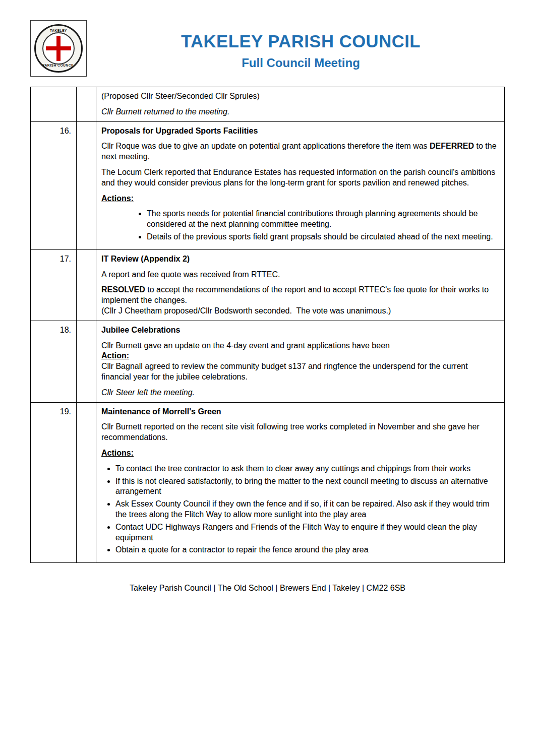TAKELEY
PARISH COUNCIL
TAKELEY PARISH COUNCIL
Full Council Meeting
| | | (Proposed Cllr Steer/Seconded Cllr Sprules) Cllr Burnett returned to the meeting. |
| 16. | | Proposals for Upgraded Sports Facilities Cllr Roque was due to give an update on potential grant applications therefore the item was DEFERRED to the next meeting. The Locum Clerk reported that Endurance Estates has requested information on the parish council's ambitions and they would consider previous plans for the long-term grant for sports pavilion and renewed pitches. Actions: The sports needs for potential financial contributions through planning agreements should be considered at the next planning committee meeting. Details of the previous sports field grant propsals should be circulated ahead of the next meeting. |
| 17. | | IT Review (Appendix 2) A report and fee quote was received from RTTEC. RESOLVED to accept the recommendations of the report and to accept RTTEC's fee quote for their works to implement the changes. (Cllr J Cheetham proposed/Cllr Bodsworth seconded. The vote was unanimous.) |
| 18. | | Jubilee Celebrations Cllr Burnett gave an update on the 4-day event and grant applications have been Action: Cllr Bagnall agreed to review the community budget s137 and ringfence the underspend for the current financial year for the jubilee celebrations. Cllr Steer left the meeting. |
| 19. | | Maintenance of Morrell's Green Cllr Burnett reported on the recent site visit following tree works completed in November and she gave her recommendations. Actions: To contact the tree contractor to ask them to clear away any cuttings and chippings from their works If this is not cleared satisfactorily, to bring the matter to the next council meeting to discuss an alternative arrangement Ask Essex County Council if they own the fence and if so, if it can be repaired. Also ask if they would trim the trees along the Flitch Way to allow more sunlight into the play area Contact UDC Highways Rangers and Friends of the Flitch Way to enquire if they would clean the play equipment Obtain a quote for a contractor to repair the fence around the play area |
Takeley Parish Council | The Old School | Brewers End | Takeley | CM22 6SB